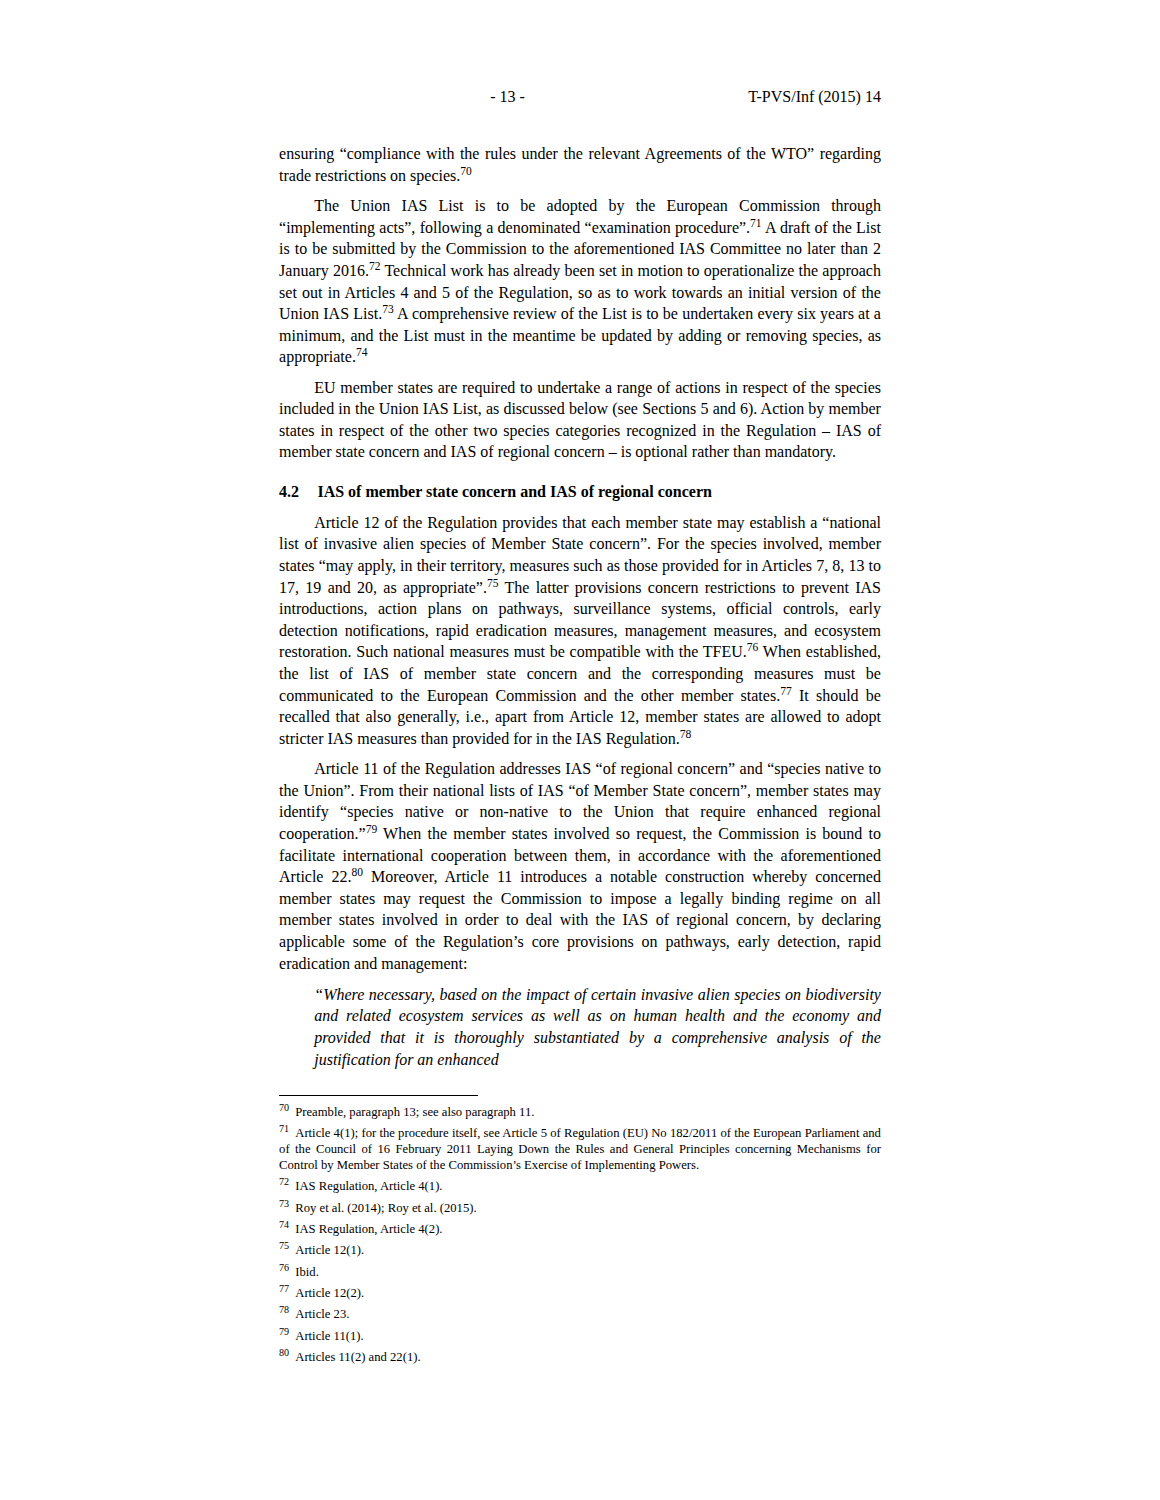- 13 - T-PVS/Inf (2015) 14
ensuring “compliance with the rules under the relevant Agreements of the WTO” regarding trade restrictions on species.70
The Union IAS List is to be adopted by the European Commission through “implementing acts”, following a denominated “examination procedure”.71 A draft of the List is to be submitted by the Commission to the aforementioned IAS Committee no later than 2 January 2016.72 Technical work has already been set in motion to operationalize the approach set out in Articles 4 and 5 of the Regulation, so as to work towards an initial version of the Union IAS List.73 A comprehensive review of the List is to be undertaken every six years at a minimum, and the List must in the meantime be updated by adding or removing species, as appropriate.74
EU member states are required to undertake a range of actions in respect of the species included in the Union IAS List, as discussed below (see Sections 5 and 6). Action by member states in respect of the other two species categories recognized in the Regulation – IAS of member state concern and IAS of regional concern – is optional rather than mandatory.
4.2 IAS of member state concern and IAS of regional concern
Article 12 of the Regulation provides that each member state may establish a “national list of invasive alien species of Member State concern”. For the species involved, member states “may apply, in their territory, measures such as those provided for in Articles 7, 8, 13 to 17, 19 and 20, as appropriate”.75 The latter provisions concern restrictions to prevent IAS introductions, action plans on pathways, surveillance systems, official controls, early detection notifications, rapid eradication measures, management measures, and ecosystem restoration. Such national measures must be compatible with the TFEU.76 When established, the list of IAS of member state concern and the corresponding measures must be communicated to the European Commission and the other member states.77 It should be recalled that also generally, i.e., apart from Article 12, member states are allowed to adopt stricter IAS measures than provided for in the IAS Regulation.78
Article 11 of the Regulation addresses IAS “of regional concern” and “species native to the Union”. From their national lists of IAS “of Member State concern”, member states may identify “species native or non-native to the Union that require enhanced regional cooperation.”79 When the member states involved so request, the Commission is bound to facilitate international cooperation between them, in accordance with the aforementioned Article 22.80 Moreover, Article 11 introduces a notable construction whereby concerned member states may request the Commission to impose a legally binding regime on all member states involved in order to deal with the IAS of regional concern, by declaring applicable some of the Regulation’s core provisions on pathways, early detection, rapid eradication and management:
“Where necessary, based on the impact of certain invasive alien species on biodiversity and related ecosystem services as well as on human health and the economy and provided that it is thoroughly substantiated by a comprehensive analysis of the justification for an enhanced
70 Preamble, paragraph 13; see also paragraph 11.
71 Article 4(1); for the procedure itself, see Article 5 of Regulation (EU) No 182/2011 of the European Parliament and of the Council of 16 February 2011 Laying Down the Rules and General Principles concerning Mechanisms for Control by Member States of the Commission’s Exercise of Implementing Powers.
72 IAS Regulation, Article 4(1).
73 Roy et al. (2014); Roy et al. (2015).
74 IAS Regulation, Article 4(2).
75 Article 12(1).
76 Ibid.
77 Article 12(2).
78 Article 23.
79 Article 11(1).
80 Articles 11(2) and 22(1).